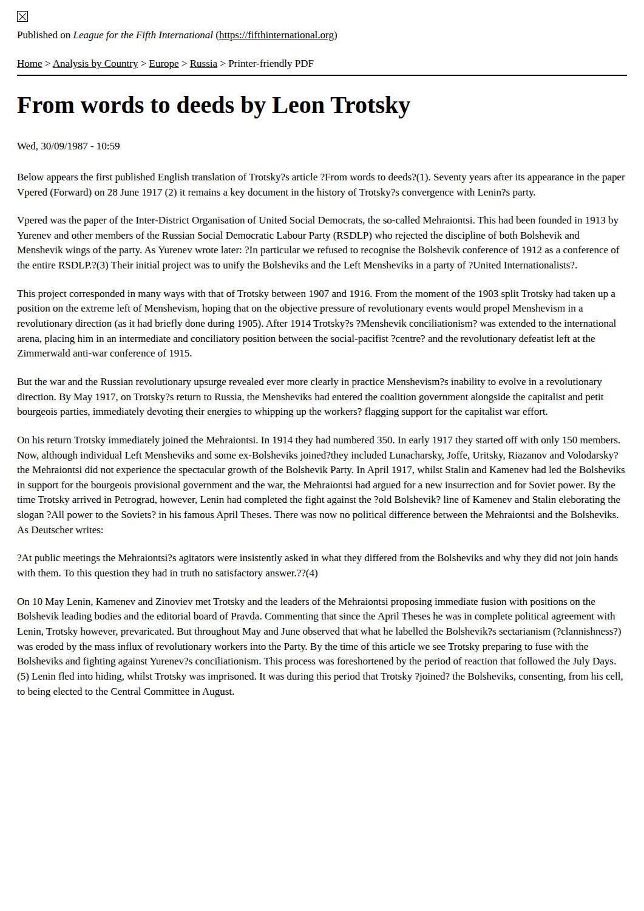Published on League for the Fifth International (https://fifthinternational.org)
Home > Analysis by Country > Europe > Russia > Printer-friendly PDF
From words to deeds by Leon Trotsky
Wed, 30/09/1987 - 10:59
Below appears the first published English translation of Trotsky?s article ?From words to deeds?(1). Seventy years after its appearance in the paper Vpered (Forward) on 28 June 1917 (2) it remains a key document in the history of Trotsky?s convergence with Lenin?s party.
Vpered was the paper of the Inter-District Organisation of United Social Democrats, the so-called Mehraiontsi. This had been founded in 1913 by Yurenev and other members of the Russian Social Democratic Labour Party (RSDLP) who rejected the discipline of both Bolshevik and Menshevik wings of the party. As Yurenev wrote later: ?In particular we refused to recognise the Bolshevik conference of 1912 as a conference of the entire RSDLP.?(3) Their initial project was to unify the Bolsheviks and the Left Mensheviks in a party of ?United Internationalists?.
This project corresponded in many ways with that of Trotsky between 1907 and 1916. From the moment of the 1903 split Trotsky had taken up a position on the extreme left of Menshevism, hoping that on the objective pressure of revolutionary events would propel Menshevism in a revolutionary direction (as it had briefly done during 1905). After 1914 Trotsky?s ?Menshevik conciliationism? was extended to the international arena, placing him in an intermediate and conciliatory position between the social-pacifist ?centre? and the revolutionary defeatist left at the Zimmerwald anti-war conference of 1915.
But the war and the Russian revolutionary upsurge revealed ever more clearly in practice Menshevism?s inability to evolve in a revolutionary direction. By May 1917, on Trotsky?s return to Russia, the Mensheviks had entered the coalition government alongside the capitalist and petit bourgeois parties, immediately devoting their energies to whipping up the workers? flagging support for the capitalist war effort.
On his return Trotsky immediately joined the Mehraiontsi. In 1914 they had numbered 350. In early 1917 they started off with only 150 members. Now, although individual Left Mensheviks and some ex-Bolsheviks joined?they included Lunacharsky, Joffe, Uritsky, Riazanov and Volodarsky?the Mehraiontsi did not experience the spectacular growth of the Bolshevik Party. In April 1917, whilst Stalin and Kamenev had led the Bolsheviks in support for the bourgeois provisional government and the war, the Mehraiontsi had argued for a new insurrection and for Soviet power. By the time Trotsky arrived in Petrograd, however, Lenin had completed the fight against the ?old Bolshevik? line of Kamenev and Stalin eleborating the slogan ?All power to the Soviets? in his famous April Theses. There was now no political difference between the Mehraiontsi and the Bolsheviks. As Deutscher writes:
?At public meetings the Mehraiontsi?s agitators were insistently asked in what they differed from the Bolsheviks and why they did not join hands with them. To this question they had in truth no satisfactory answer.??(4)
On 10 May Lenin, Kamenev and Zinoviev met Trotsky and the leaders of the Mehraiontsi proposing immediate fusion with positions on the Bolshevik leading bodies and the editorial board of Pravda. Commenting that since the April Theses he was in complete political agreement with Lenin, Trotsky however, prevaricated. But throughout May and June observed that what he labelled the Bolshevik?s sectarianism (?clannishness?) was eroded by the mass influx of revolutionary workers into the Party. By the time of this article we see Trotsky preparing to fuse with the Bolsheviks and fighting against Yurenev?s conciliationism. This process was foreshortened by the period of reaction that followed the July Days.(5) Lenin fled into hiding, whilst Trotsky was imprisoned. It was during this period that Trotsky ?joined? the Bolsheviks, consenting, from his cell, to being elected to the Central Committee in August.